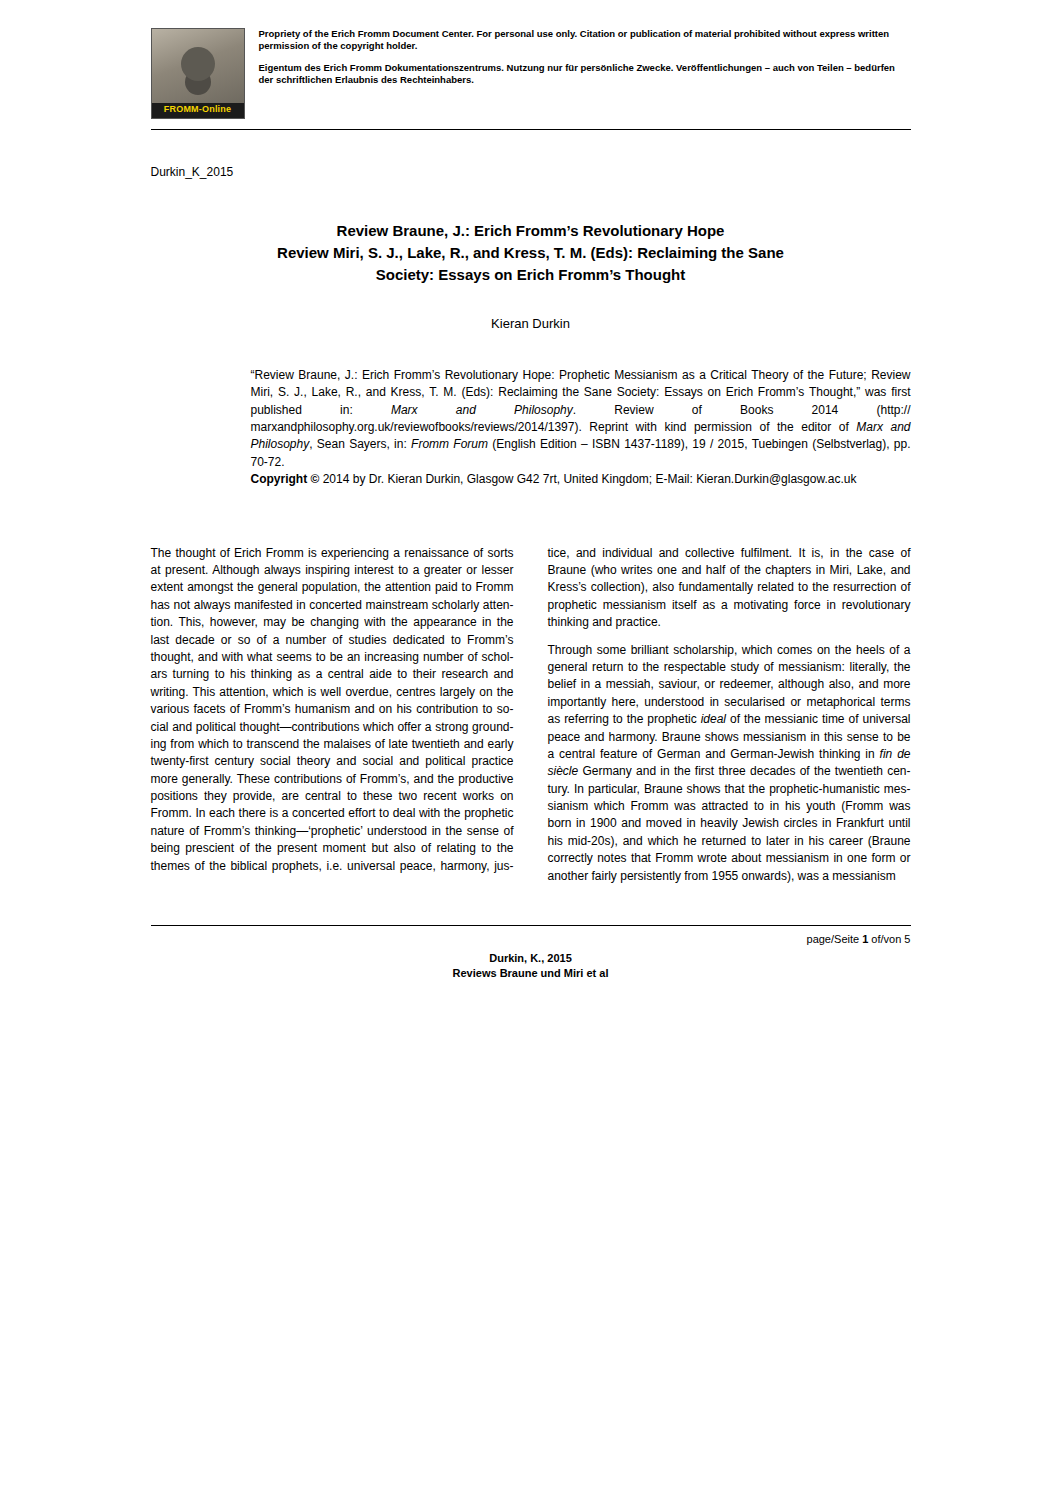FROMM-Online
Propriety of the Erich Fromm Document Center. For personal use only. Citation or publication of material prohibited without express written permission of the copyright holder.
Eigentum des Erich Fromm Dokumentationszentrums. Nutzung nur für persönliche Zwecke. Veröffentlichungen – auch von Teilen – bedürfen der schriftlichen Erlaubnis des Rechteinhabers.
Durkin_K_2015
Review Braune, J.: Erich Fromm’s Revolutionary Hope Review Miri, S. J., Lake, R., and Kress, T. M. (Eds): Reclaiming the Sane Society: Essays on Erich Fromm’s Thought
Kieran Durkin
“Review Braune, J.: Erich Fromm’s Revolutionary Hope: Prophetic Messianism as a Critical Theory of the Future; Review Miri, S. J., Lake, R., and Kress, T. M. (Eds): Reclaiming the Sane Society: Essays on Erich Fromm’s Thought,” was first published in: Marx and Philosophy. Review of Books 2014 (http:// marxandphilosophy.org.uk/reviewofbooks/reviews/2014/1397). Reprint with kind permission of the editor of Marx and Philosophy, Sean Sayers, in: Fromm Forum (English Edition – ISBN 1437-1189), 19 / 2015, Tuebingen (Selbstverlag), pp. 70-72.
Copyright © 2014 by Dr. Kieran Durkin, Glasgow G42 7rt, United Kingdom; E-Mail: Kieran.Durkin@glasgow.ac.uk
The thought of Erich Fromm is experiencing a renaissance of sorts at present. Although always inspiring interest to a greater or lesser extent amongst the general population, the attention paid to Fromm has not always manifested in concerted mainstream scholarly attention. This, however, may be changing with the appearance in the last decade or so of a number of studies dedicated to Fromm’s thought, and with what seems to be an increasing number of scholars turning to his thinking as a central aide to their research and writing. This attention, which is well overdue, centres largely on the various facets of Fromm’s humanism and on his contribution to social and political thought—contributions which offer a strong grounding from which to transcend the malaises of late twentieth and early twenty-first century social theory and social and political practice more generally. These contributions of Fromm’s, and the productive positions they provide, are central to these two recent works on Fromm. In each there is a concerted effort to deal with the prophetic nature of Fromm’s thinking—‘prophetic’ understood in the sense of being prescient of the present moment but also of relating to the themes of the biblical prophets, i.e. universal peace, harmony, justice, and individual and collective fulfilment. It is, in the case of Braune (who writes one and half of the chapters in Miri, Lake, and Kress’s collection), also fundamentally related to the resurrection of prophetic messianism itself as a motivating force in revolutionary thinking and practice.
Through some brilliant scholarship, which comes on the heels of a general return to the respectable study of messianism: literally, the belief in a messiah, saviour, or redeemer, although also, and more importantly here, understood in secularised or metaphorical terms as referring to the prophetic ideal of the messianic time of universal peace and harmony. Braune shows messianism in this sense to be a central feature of German and German-Jewish thinking in fin de siècle Germany and in the first three decades of the twentieth century. In particular, Braune shows that the prophetic-humanistic messianism which Fromm was attracted to in his youth (Fromm was born in 1900 and moved in heavily Jewish circles in Frankfurt until his mid-20s), and which he returned to later in his career (Braune correctly notes that Fromm wrote about messianism in one form or another fairly persistently from 1955 onwards), was a messianism
page/Seite 1 of/von 5
Durkin, K., 2015
Reviews Braune und Miri et al